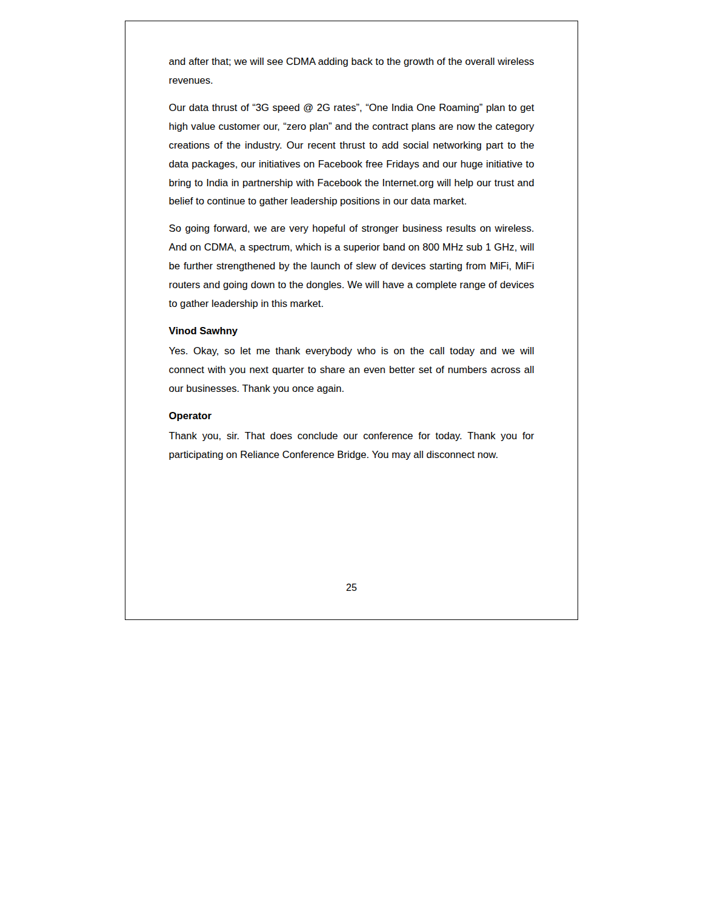and after that; we will see CDMA adding back to the growth of the overall wireless revenues.
Our data thrust of “3G speed @ 2G rates”, “One India One Roaming” plan to get high value customer our, “zero plan” and the contract plans are now the category creations of the industry. Our recent thrust to add social networking part to the data packages, our initiatives on Facebook free Fridays and our huge initiative to bring to India in partnership with Facebook the Internet.org will help our trust and belief to continue to gather leadership positions in our data market.
So going forward, we are very hopeful of stronger business results on wireless. And on CDMA, a spectrum, which is a superior band on 800 MHz sub 1 GHz, will be further strengthened by the launch of slew of devices starting from MiFi, MiFi routers and going down to the dongles. We will have a complete range of devices to gather leadership in this market.
Vinod Sawhny
Yes. Okay, so let me thank everybody who is on the call today and we will connect with you next quarter to share an even better set of numbers across all our businesses. Thank you once again.
Operator
Thank you, sir. That does conclude our conference for today. Thank you for participating on Reliance Conference Bridge. You may all disconnect now.
25